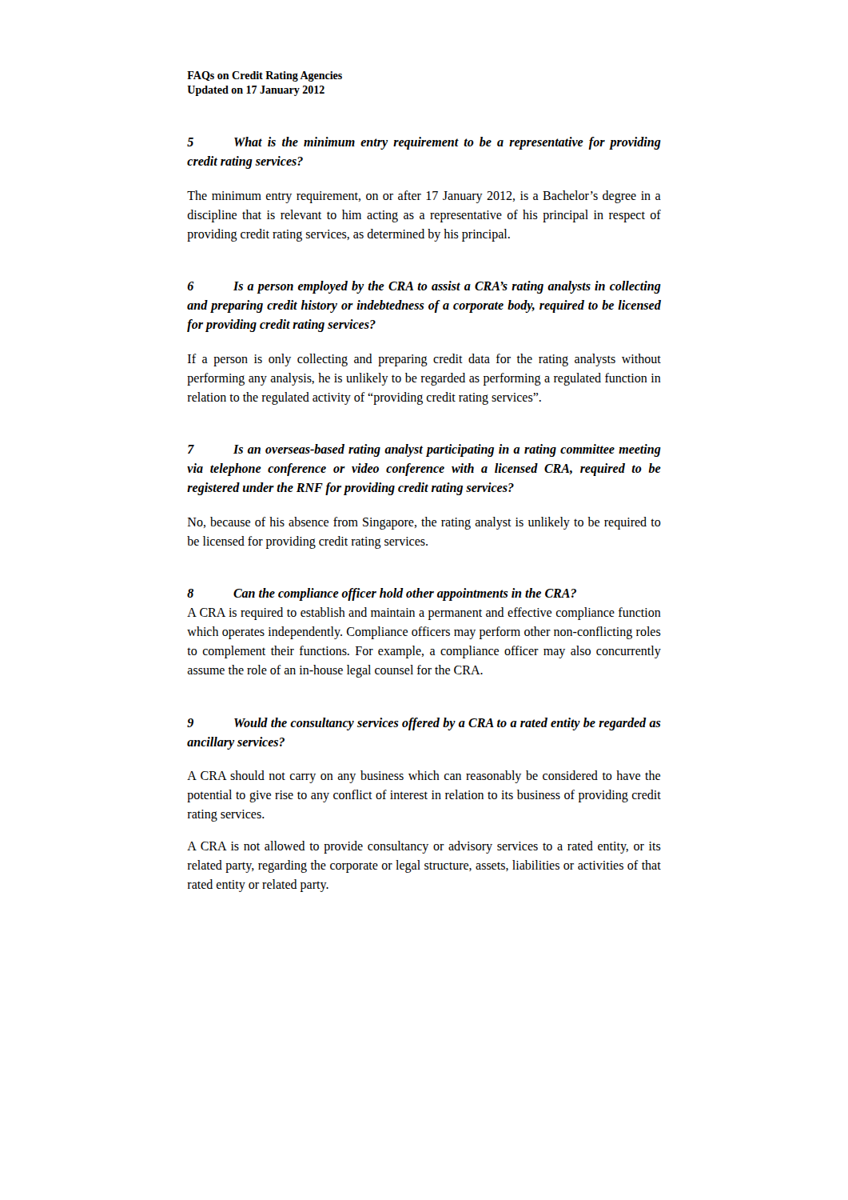FAQs on Credit Rating Agencies
Updated on 17 January 2012
5 What is the minimum entry requirement to be a representative for providing credit rating services?
The minimum entry requirement, on or after 17 January 2012, is a Bachelor’s degree in a discipline that is relevant to him acting as a representative of his principal in respect of providing credit rating services, as determined by his principal.
6 Is a person employed by the CRA to assist a CRA’s rating analysts in collecting and preparing credit history or indebtedness of a corporate body, required to be licensed for providing credit rating services?
If a person is only collecting and preparing credit data for the rating analysts without performing any analysis, he is unlikely to be regarded as performing a regulated function in relation to the regulated activity of “providing credit rating services”.
7 Is an overseas-based rating analyst participating in a rating committee meeting via telephone conference or video conference with a licensed CRA, required to be registered under the RNF for providing credit rating services?
No, because of his absence from Singapore, the rating analyst is unlikely to be required to be licensed for providing credit rating services.
8 Can the compliance officer hold other appointments in the CRA?
A CRA is required to establish and maintain a permanent and effective compliance function which operates independently. Compliance officers may perform other non-conflicting roles to complement their functions. For example, a compliance officer may also concurrently assume the role of an in-house legal counsel for the CRA.
9 Would the consultancy services offered by a CRA to a rated entity be regarded as ancillary services?
A CRA should not carry on any business which can reasonably be considered to have the potential to give rise to any conflict of interest in relation to its business of providing credit rating services.
A CRA is not allowed to provide consultancy or advisory services to a rated entity, or its related party, regarding the corporate or legal structure, assets, liabilities or activities of that rated entity or related party.